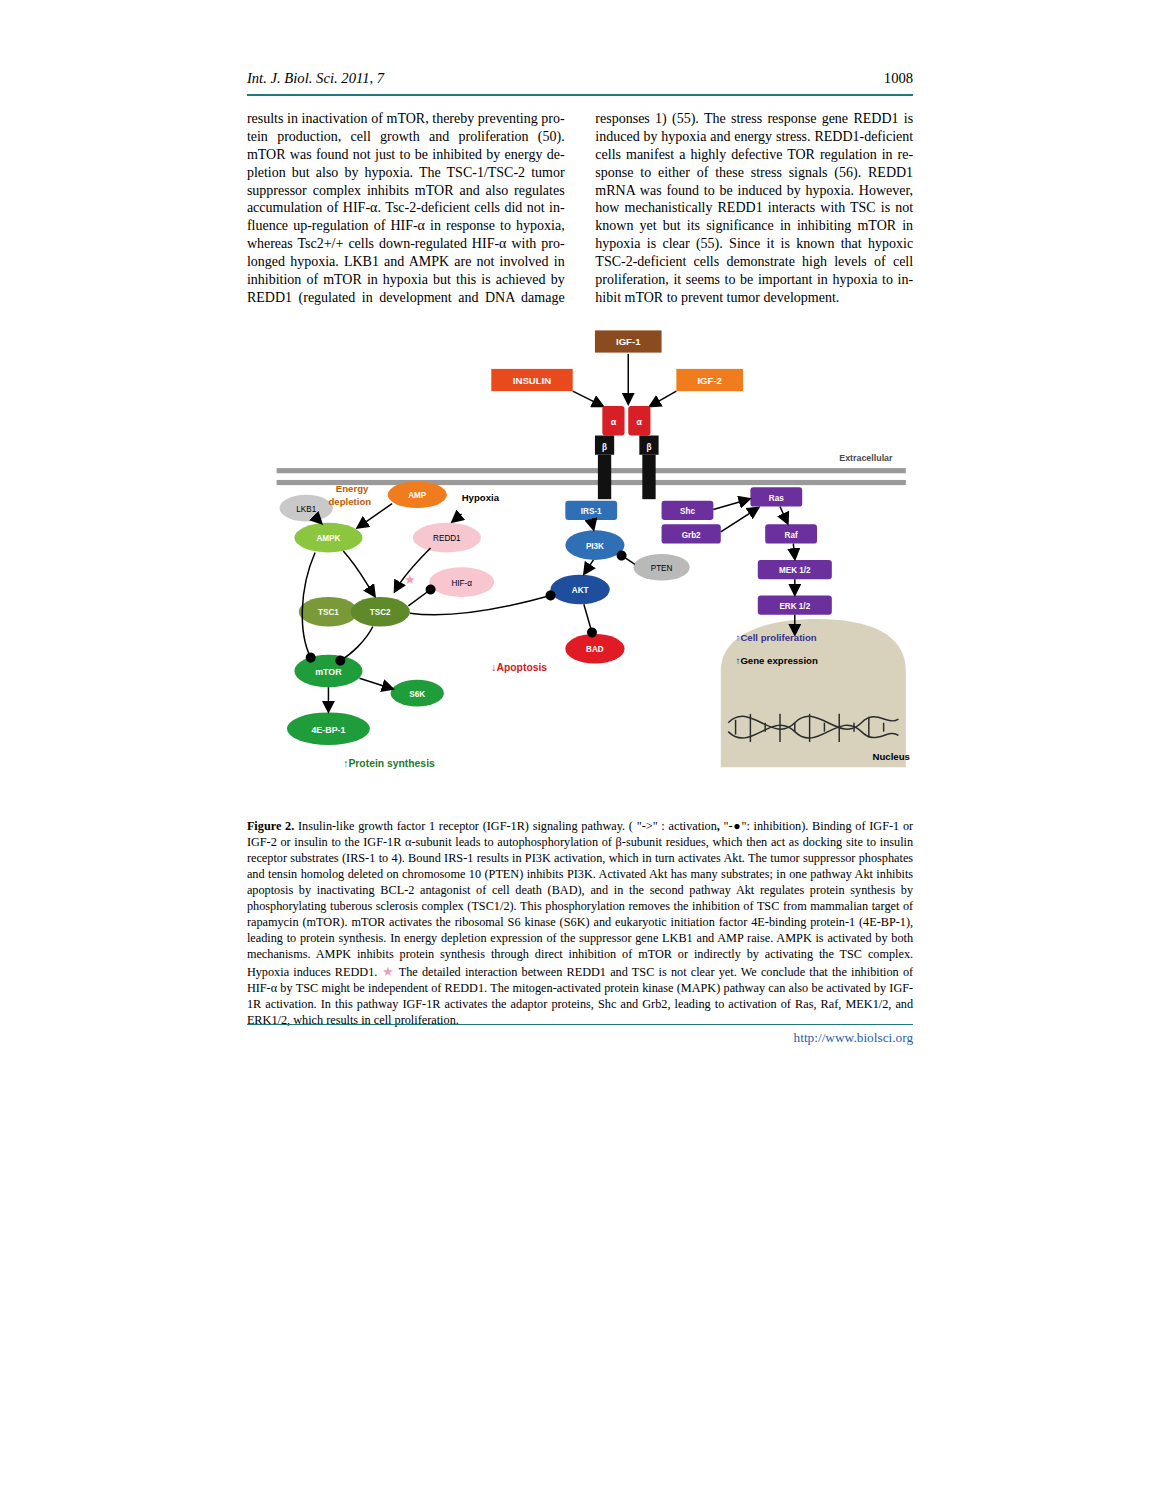Int. J. Biol. Sci. 2011, 7
1008
results in inactivation of mTOR, thereby preventing protein production, cell growth and proliferation (50). mTOR was found not just to be inhibited by energy depletion but also by hypoxia. The TSC-1/TSC-2 tumor suppressor complex inhibits mTOR and also regulates accumulation of HIF-α. Tsc-2-deficient cells did not influence up-regulation of HIF-α in response to hypoxia, whereas Tsc2+/+ cells down-regulated HIF-α with prolonged hypoxia. LKB1 and AMPK are not involved in inhibition of mTOR in hypoxia but this is achieved by REDD1 (regulated in development and DNA damage responses 1) (55). The stress response gene REDD1 is induced by hypoxia and energy stress. REDD1-deficient cells manifest a highly defective TOR regulation in response to either of these stress signals (56). REDD1 mRNA was found to be induced by hypoxia. However, how mechanistically REDD1 interacts with TSC is not known yet but its significance in inhibiting mTOR in hypoxia is clear (55). Since it is known that hypoxic TSC-2-deficient cells demonstrate high levels of cell proliferation, it seems to be important in hypoxia to inhibit mTOR to prevent tumor development.
Nucleus Extracellular IGF-1 INSULIN IGF-2 α α β β IRS-1 Shc Grb2 Ras Raf MEK 1/2 ERK 1/2 PI3K PTEN AKT BAD ↓Apoptosis ↑Cell proliferation ↑Gene expression LKB1 AMP Energy depletion Hypoxia AMPK REDD1 HIF-α TSC1 TSC2 ★ mTOR S6K 4E-BP-1 ↑Protein synthesis
Figure 2. Insulin-like growth factor 1 receptor (IGF-1R) signaling pathway. ( "->" : activation, "-●": inhibition). Binding of IGF-1 or IGF-2 or insulin to the IGF-1R α-subunit leads to autophosphorylation of β-subunit residues, which then act as docking site to insulin receptor substrates (IRS-1 to 4). Bound IRS-1 results in PI3K activation, which in turn activates Akt. The tumor suppressor phosphates and tensin homolog deleted on chromosome 10 (PTEN) inhibits PI3K. Activated Akt has many substrates; in one pathway Akt inhibits apoptosis by inactivating BCL-2 antagonist of cell death (BAD), and in the second pathway Akt regulates protein synthesis by phosphorylating tuberous sclerosis complex (TSC1/2). This phosphorylation removes the inhibition of TSC from mammalian target of rapamycin (mTOR). mTOR activates the ribosomal S6 kinase (S6K) and eukaryotic initiation factor 4E-binding protein-1 (4E-BP-1), leading to protein synthesis. In energy depletion expression of the suppressor gene LKB1 and AMP raise. AMPK is activated by both mechanisms. AMPK inhibits protein synthesis through direct inhibition of mTOR or indirectly by activating the TSC complex. Hypoxia induces REDD1. ★ The detailed interaction between REDD1 and TSC is not clear yet. We conclude that the inhibition of HIF-α by TSC might be independent of REDD1. The mitogen-activated protein kinase (MAPK) pathway can also be activated by IGF-1R activation. In this pathway IGF-1R activates the adaptor proteins, Shc and Grb2, leading to activation of Ras, Raf, MEK1/2, and ERK1/2, which results in cell proliferation.
http://www.biolsci.org